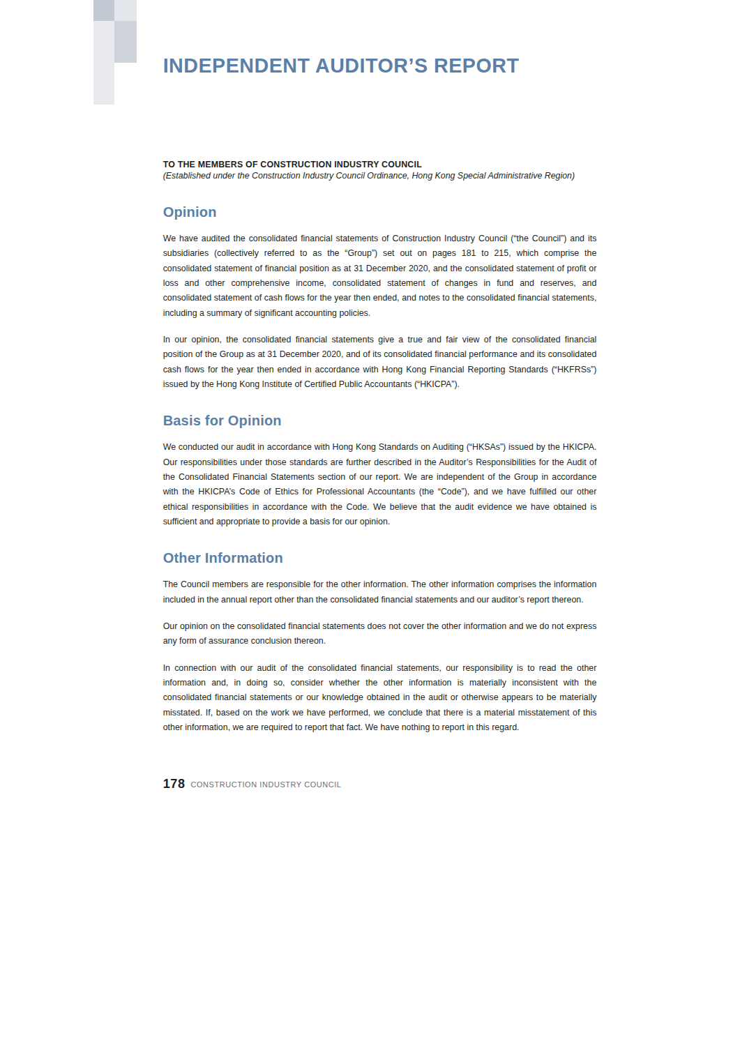INDEPENDENT AUDITOR’S REPORT
TO THE MEMBERS OF CONSTRUCTION INDUSTRY COUNCIL
(Established under the Construction Industry Council Ordinance, Hong Kong Special Administrative Region)
Opinion
We have audited the consolidated financial statements of Construction Industry Council (“the Council”) and its subsidiaries (collectively referred to as the “Group”) set out on pages 181 to 215, which comprise the consolidated statement of financial position as at 31 December 2020, and the consolidated statement of profit or loss and other comprehensive income, consolidated statement of changes in fund and reserves, and consolidated statement of cash flows for the year then ended, and notes to the consolidated financial statements, including a summary of significant accounting policies.
In our opinion, the consolidated financial statements give a true and fair view of the consolidated financial position of the Group as at 31 December 2020, and of its consolidated financial performance and its consolidated cash flows for the year then ended in accordance with Hong Kong Financial Reporting Standards (“HKFRSs”) issued by the Hong Kong Institute of Certified Public Accountants (“HKICPA”).
Basis for Opinion
We conducted our audit in accordance with Hong Kong Standards on Auditing (“HKSAs”) issued by the HKICPA. Our responsibilities under those standards are further described in the Auditor’s Responsibilities for the Audit of the Consolidated Financial Statements section of our report. We are independent of the Group in accordance with the HKICPA’s Code of Ethics for Professional Accountants (the “Code”), and we have fulfilled our other ethical responsibilities in accordance with the Code. We believe that the audit evidence we have obtained is sufficient and appropriate to provide a basis for our opinion.
Other Information
The Council members are responsible for the other information. The other information comprises the information included in the annual report other than the consolidated financial statements and our auditor’s report thereon.
Our opinion on the consolidated financial statements does not cover the other information and we do not express any form of assurance conclusion thereon.
In connection with our audit of the consolidated financial statements, our responsibility is to read the other information and, in doing so, consider whether the other information is materially inconsistent with the consolidated financial statements or our knowledge obtained in the audit or otherwise appears to be materially misstated. If, based on the work we have performed, we conclude that there is a material misstatement of this other information, we are required to report that fact. We have nothing to report in this regard.
178 CONSTRUCTION INDUSTRY COUNCIL